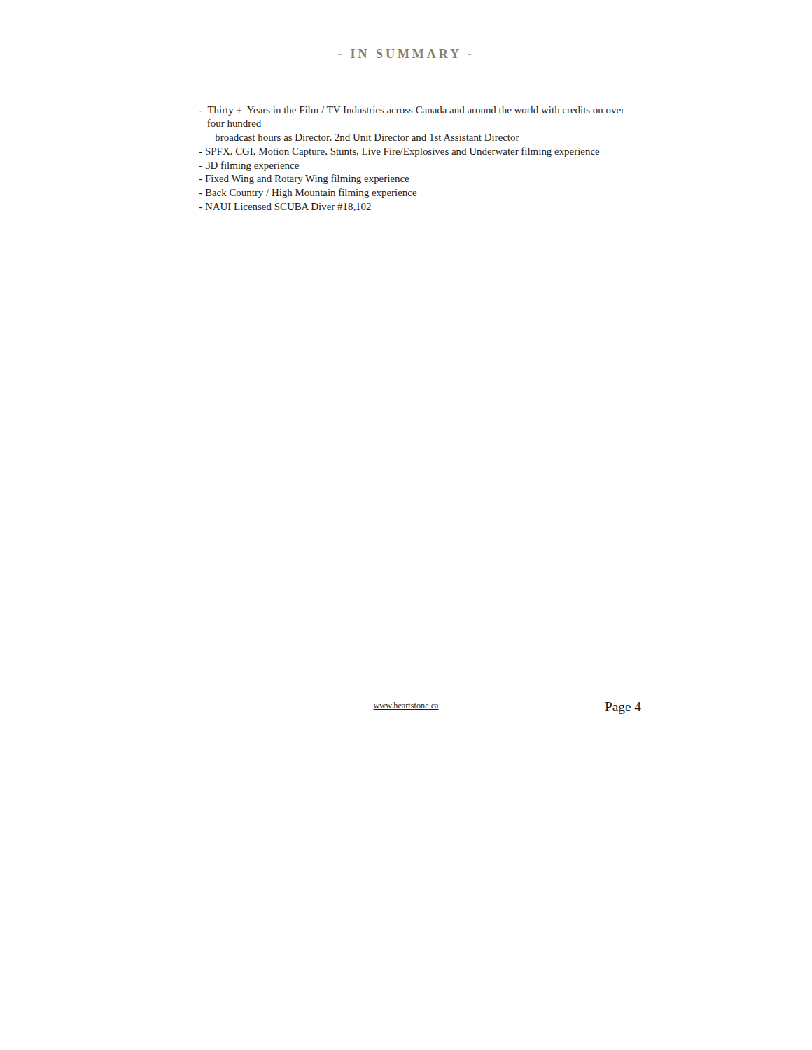- IN SUMMARY -
- Thirty + Years in the Film / TV Industries across Canada and around the world with credits on over four hundred broadcast hours as Director, 2nd Unit Director and 1st Assistant Director
- SPFX, CGI, Motion Capture, Stunts, Live Fire/Explosives and Underwater filming experience
- 3D filming experience
- Fixed Wing and Rotary Wing filming experience
- Back Country / High Mountain filming experience
- NAUI Licensed SCUBA Diver #18,102
www.heartstone.ca Page 4